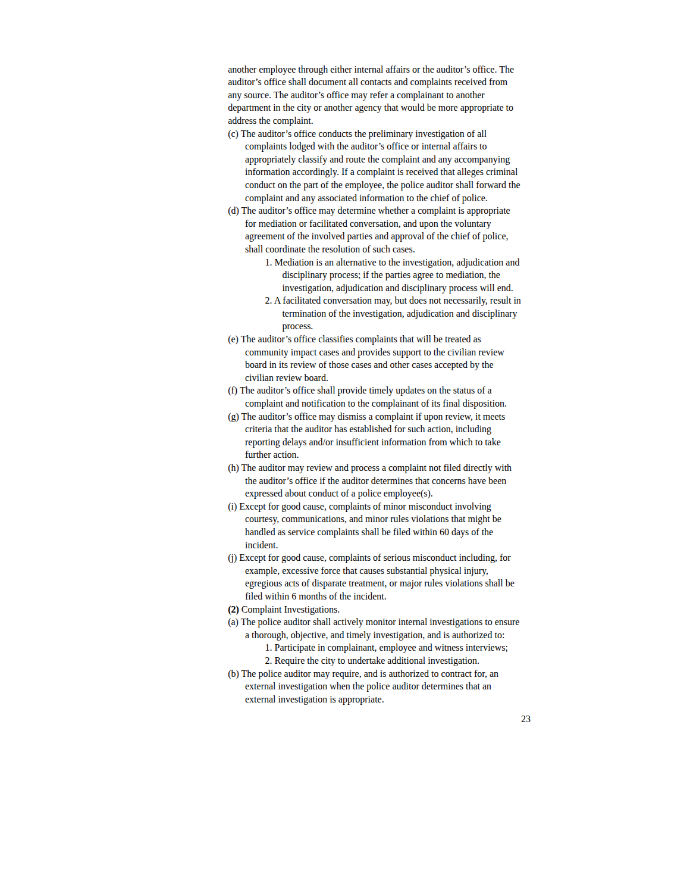another employee through either internal affairs or the auditor’s office. The auditor’s office shall document all contacts and complaints received from any source. The auditor’s office may refer a complainant to another department in the city or another agency that would be more appropriate to address the complaint.
(c) The auditor’s office conducts the preliminary investigation of all complaints lodged with the auditor’s office or internal affairs to appropriately classify and route the complaint and any accompanying information accordingly. If a complaint is received that alleges criminal conduct on the part of the employee, the police auditor shall forward the complaint and any associated information to the chief of police.
(d) The auditor’s office may determine whether a complaint is appropriate for mediation or facilitated conversation, and upon the voluntary agreement of the involved parties and approval of the chief of police, shall coordinate the resolution of such cases.
1. Mediation is an alternative to the investigation, adjudication and disciplinary process; if the parties agree to mediation, the investigation, adjudication and disciplinary process will end.
2. A facilitated conversation may, but does not necessarily, result in termination of the investigation, adjudication and disciplinary process.
(e) The auditor’s office classifies complaints that will be treated as community impact cases and provides support to the civilian review board in its review of those cases and other cases accepted by the civilian review board.
(f) The auditor’s office shall provide timely updates on the status of a complaint and notification to the complainant of its final disposition.
(g) The auditor’s office may dismiss a complaint if upon review, it meets criteria that the auditor has established for such action, including reporting delays and/or insufficient information from which to take further action.
(h) The auditor may review and process a complaint not filed directly with the auditor’s office if the auditor determines that concerns have been expressed about conduct of a police employee(s).
(i) Except for good cause, complaints of minor misconduct involving courtesy, communications, and minor rules violations that might be handled as service complaints shall be filed within 60 days of the incident.
(j) Except for good cause, complaints of serious misconduct including, for example, excessive force that causes substantial physical injury, egregious acts of disparate treatment, or major rules violations shall be filed within 6 months of the incident.
(2) Complaint Investigations.
(a) The police auditor shall actively monitor internal investigations to ensure a thorough, objective, and timely investigation, and is authorized to:
1. Participate in complainant, employee and witness interviews;
2. Require the city to undertake additional investigation.
(b) The police auditor may require, and is authorized to contract for, an external investigation when the police auditor determines that an external investigation is appropriate.
23